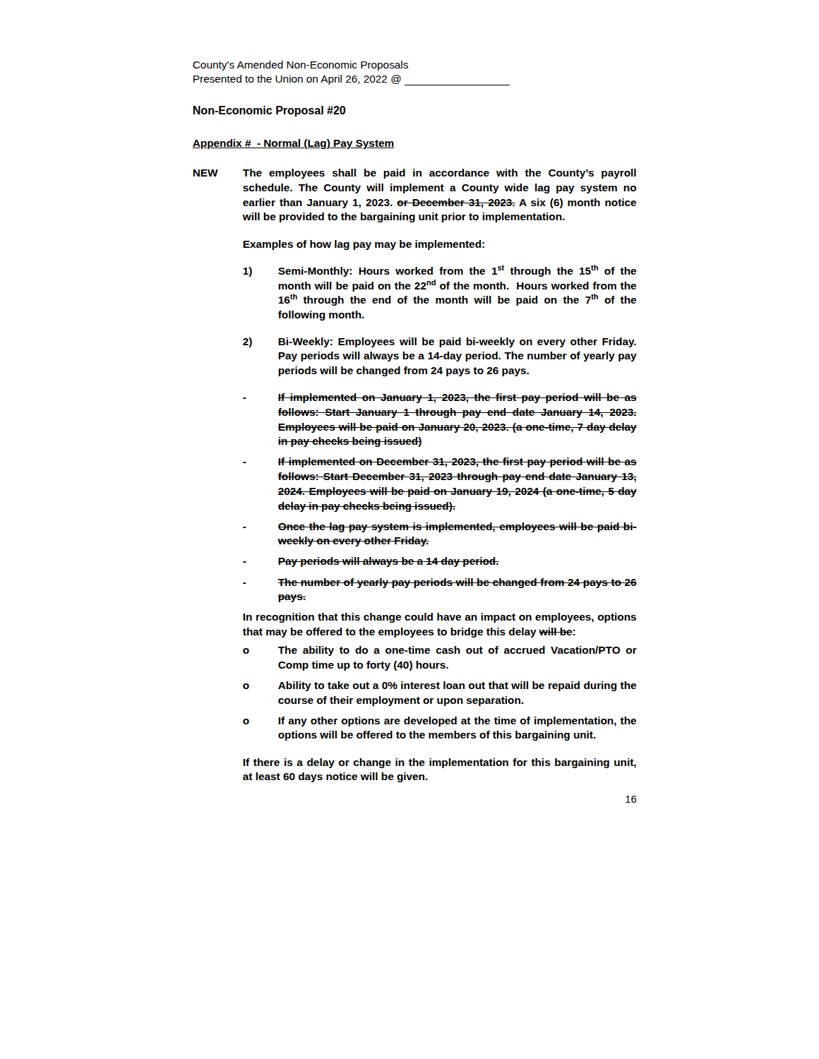County’s Amended Non-Economic Proposals Presented to the Union on April 26, 2022 @
Non-Economic Proposal #20
Appendix # - Normal (Lag) Pay System
NEW
The employees shall be paid in accordance with the County’s payroll schedule. The County will implement a County wide lag pay system no earlier than January 1, 2023. or December 31, 2023. A six (6) month notice will be provided to the bargaining unit prior to implementation.
Examples of how lag pay may be implemented:
1) Semi-Monthly: Hours worked from the 1st through the 15th of the month will be paid on the 22nd of the month. Hours worked from the 16th through the end of the month will be paid on the 7th of the following month.
2) Bi-Weekly: Employees will be paid bi-weekly on every other Friday. Pay periods will always be a 14-day period. The number of yearly pay periods will be changed from 24 pays to 26 pays.
- If implemented on January 1, 2023, the first pay period will be as follows: Start January 1 through pay end date January 14, 2023. Employees will be paid on January 20, 2023. (a one-time, 7 day delay in pay checks being issued)
- If implemented on December 31, 2023, the first pay period will be as follows: Start December 31, 2023 through pay end date January 13, 2024. Employees will be paid on January 19, 2024 (a one-time, 5 day delay in pay checks being issued).
- Once the lag pay system is implemented, employees will be paid bi-weekly on every other Friday.
- Pay periods will always be a 14 day period.
- The number of yearly pay periods will be changed from 24 pays to 26 pays.
In recognition that this change could have an impact on employees, options that may be offered to the employees to bridge this delay will be:
o The ability to do a one-time cash out of accrued Vacation/PTO or Comp time up to forty (40) hours.
o Ability to take out a 0% interest loan out that will be repaid during the course of their employment or upon separation.
o If any other options are developed at the time of implementation, the options will be offered to the members of this bargaining unit.
If there is a delay or change in the implementation for this bargaining unit, at least 60 days notice will be given.
16